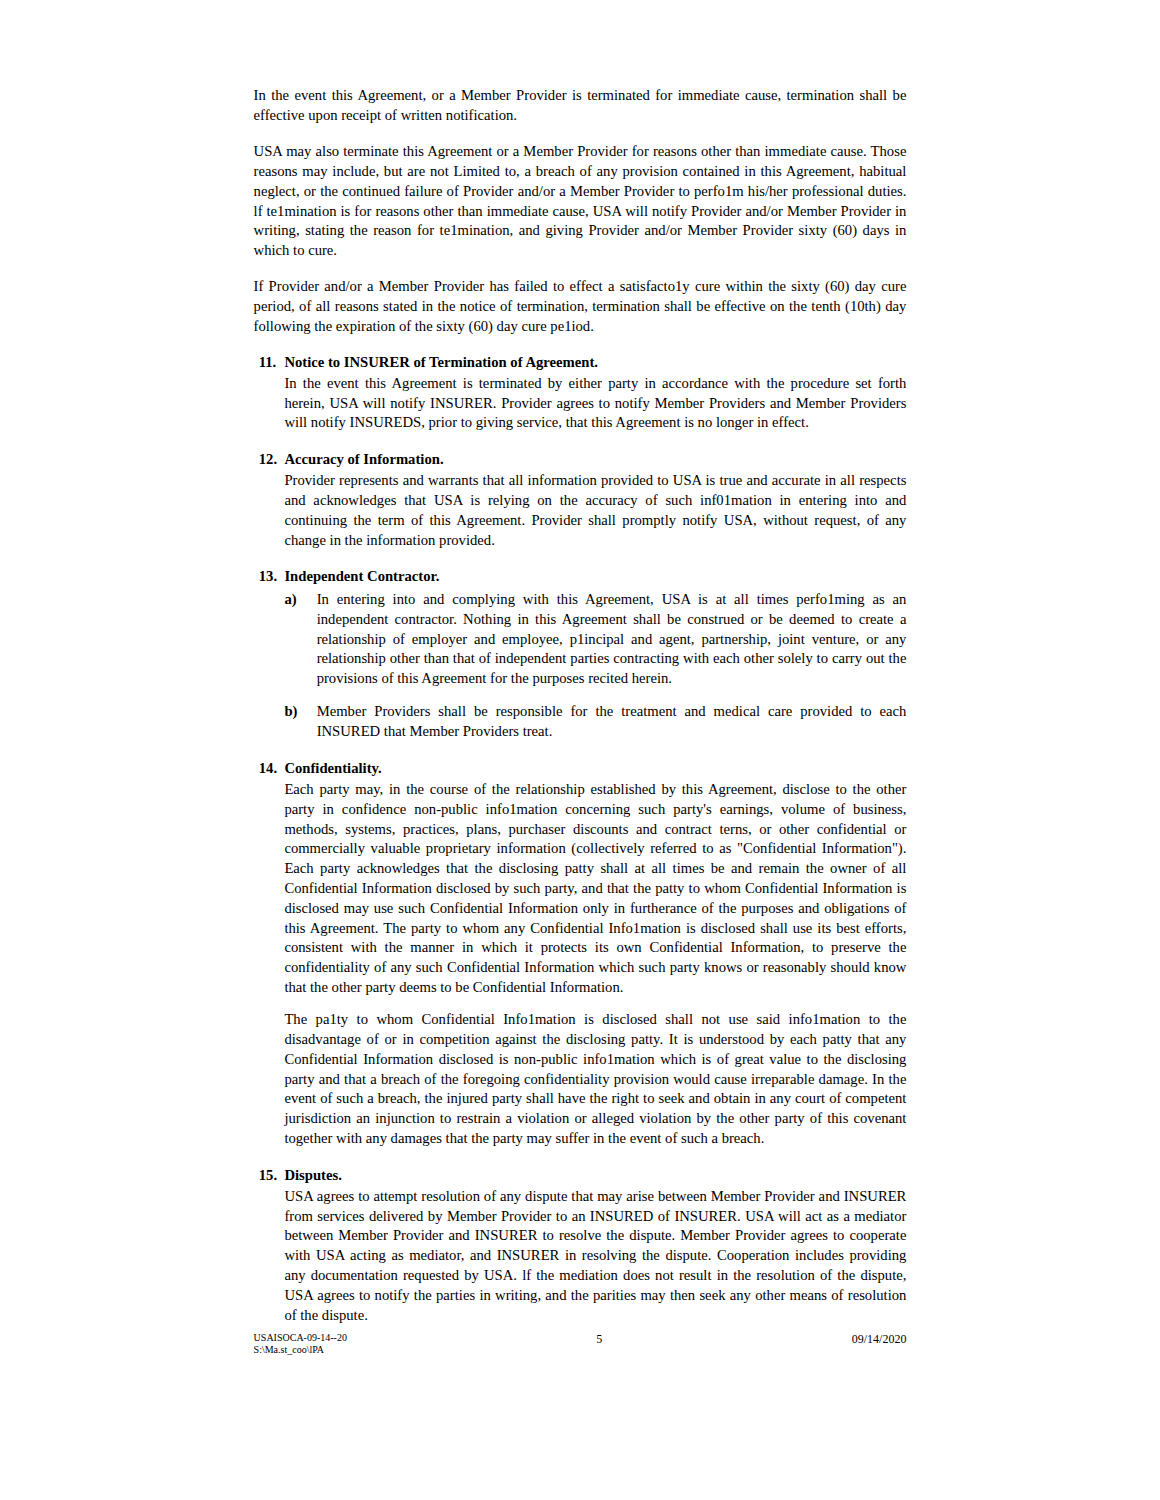In the event this Agreement, or a Member Provider is terminated for immediate cause, termination shall be effective upon receipt of written notification.
USA may also terminate this Agreement or a Member Provider for reasons other than immediate cause. Those reasons may include, but are not Limited to, a breach of any provision contained in this Agreement, habitual neglect, or the continued failure of Provider and/or a Member Provider to perfo1m his/her professional duties. lf te1mination is for reasons other than immediate cause, USA will notify Provider and/or Member Provider in writing, stating the reason for te1mination, and giving Provider and/or Member Provider sixty (60) days in which to cure.
If Provider and/or a Member Provider has failed to effect a satisfacto1y cure within the sixty (60) day cure period, of all reasons stated in the notice of termination, termination shall be effective on the tenth (10th) day following the expiration of the sixty (60) day cure pe1iod.
Notice to INSURER of Termination of Agreement.
In the event this Agreement is terminated by either party in accordance with the procedure set forth herein, USA will notify INSURER. Provider agrees to notify Member Providers and Member Providers will notify INSUREDS, prior to giving service, that this Agreement is no longer in effect.
Accuracy of Information.
Provider represents and warrants that all information provided to USA is true and accurate in all respects and acknowledges that USA is relying on the accuracy of such inf01mation in entering into and continuing the term of this Agreement. Provider shall promptly notify USA, without request, of any change in the information provided.
Independent Contractor.
In entering into and complying with this Agreement, USA is at all times perfo1ming as an independent contractor. Nothing in this Agreement shall be construed or be deemed to create a relationship of employer and employee, p1incipal and agent, partnership, joint venture, or any relationship other than that of independent parties contracting with each other solely to carry out the provisions of this Agreement for the purposes recited herein.
Member Providers shall be responsible for the treatment and medical care provided to each INSURED that Member Providers treat.
Confidentiality.
Each party may, in the course of the relationship established by this Agreement, disclose to the other party in confidence non-public info1mation concerning such party's earnings, volume of business, methods, systems, practices, plans, purchaser discounts and contract terns, or other confidential or commercially valuable proprietary information (collectively referred to as "Confidential Information"). Each party acknowledges that the disclosing patty shall at all times be and remain the owner of all Confidential Information disclosed by such party, and that the patty to whom Confidential Information is disclosed may use such Confidential Information only in furtherance of the purposes and obligations of this Agreement. The party to whom any Confidential Info1mation is disclosed shall use its best efforts, consistent with the manner in which it protects its own Confidential Information, to preserve the confidentiality of any such Confidential Information which such party knows or reasonably should know that the other party deems to be Confidential Information.
The pa1ty to whom Confidential Info1mation is disclosed shall not use said info1mation to the disadvantage of or in competition against the disclosing patty. It is understood by each patty that any Confidential Information disclosed is non-public info1mation which is of great value to the disclosing party and that a breach of the foregoing confidentiality provision would cause irreparable damage. In the event of such a breach, the injured party shall have the right to seek and obtain in any court of competent jurisdiction an injunction to restrain a violation or alleged violation by the other party of this covenant together with any damages that the party may suffer in the event of such a breach.
Disputes.
USA agrees to attempt resolution of any dispute that may arise between Member Provider and INSURER from services delivered by Member Provider to an INSURED of INSURER. USA will act as a mediator between Member Provider and INSURER to resolve the dispute. Member Provider agrees to cooperate with USA acting as mediator, and INSURER in resolving the dispute. Cooperation includes providing any documentation requested by USA. lf the mediation does not result in the resolution of the dispute, USA agrees to notify the parties in writing, and the parities may then seek any other means of resolution of the dispute.
USAISOCA-09-14--20
S:\Ma.st_coo\lPA
09/14/2020
5